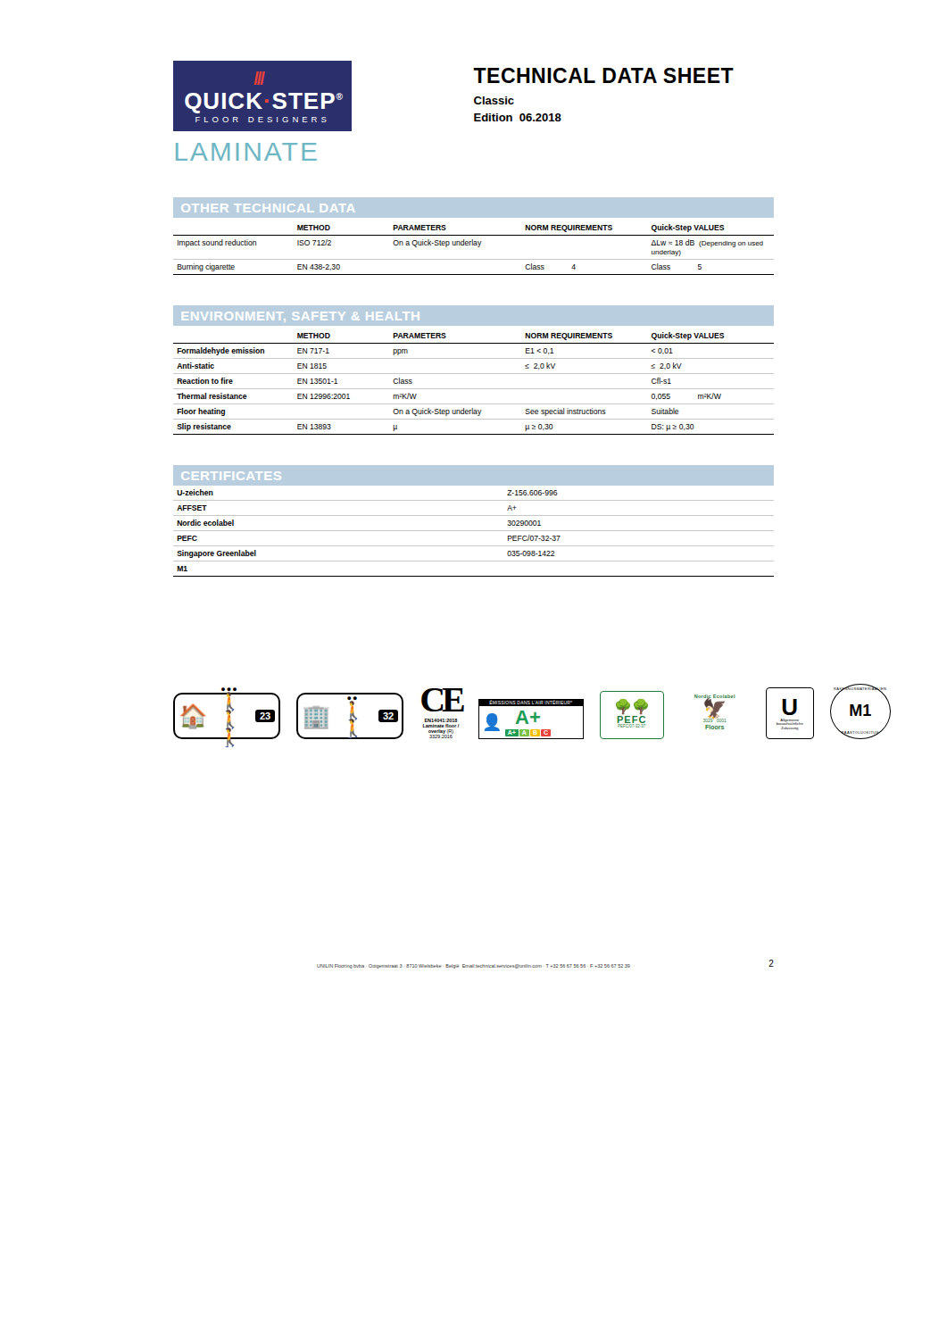///
QUICK·STEP®
FLOOR DESIGNERS
LAMINATE
TECHNICAL DATA SHEET
Classic
Edition 06.2018
OTHER TECHNICAL DATA
| | METHOD | PARAMETERS | NORM REQUIREMENTS | Quick-Step VALUES |
| --- | --- | --- | --- | --- |
| Impact sound reduction | ISO 712/2 | On a Quick-Step underlay | | ΔLw ≈ 18 dB (Depending on used underlay) |
| Burning cigarette | EN 438-2,30 | | Class 4 | Class 5 |
ENVIRONMENT, SAFETY & HEALTH
| | METHOD | PARAMETERS | NORM REQUIREMENTS | Quick-Step VALUES |
| --- | --- | --- | --- | --- |
| Formaldehyde emission | EN 717-1 | ppm | E1 < 0,1 | < 0,01 |
| Anti-static | EN 1815 | | ≤ 2,0 kV | ≤ 2,0 kV |
| Reaction to fire | EN 13501-1 | Class | | Cfl-s1 |
| Thermal resistance | EN 12996:2001 | m²K/W | | 0,055 m²K/W |
| Floor heating | | On a Quick-Step underlay | See special instructions | Suitable |
| Slip resistance | EN 13893 | µ | µ ≥ 0,30 | DS: µ ≥ 0,30 |
CERTIFICATES
| U-zeichen | Z-156.606-996 |
| AFFSET | A+ |
| Nordic ecolabel | 30290001 |
| PEFC | PEFC/07-32-37 |
| Singapore Greenlabel | 035-098-1422 |
| M1 | |
🏠
●●●
🚶🚶🚶
23
🏢
●●
🚶🚶
32
CE
EN14041:2018
Laminate floor / overlay (R) 3329:2016
ÉMISSIONS DANS L'AIR INTÉRIEUR*
👤
A+
A+ A B C
🌳🌳
PEFC
PEFC/07-32-37
Nordic Ecolabel
🦅
3029 0001
Floors
U
Allgemeine
bauaufsichtliche
Zulassung
RAKENNUSMATERIAALIEN
M1
PÄÄSTÖLUOKITUS
UNILIN Flooring bvba · Ooigemstraat 3 · 8710 Wielsbeke · België Email:technical.services@unilin.com · T +32 56 67 56 56 · F +32 56 67 52 39
2